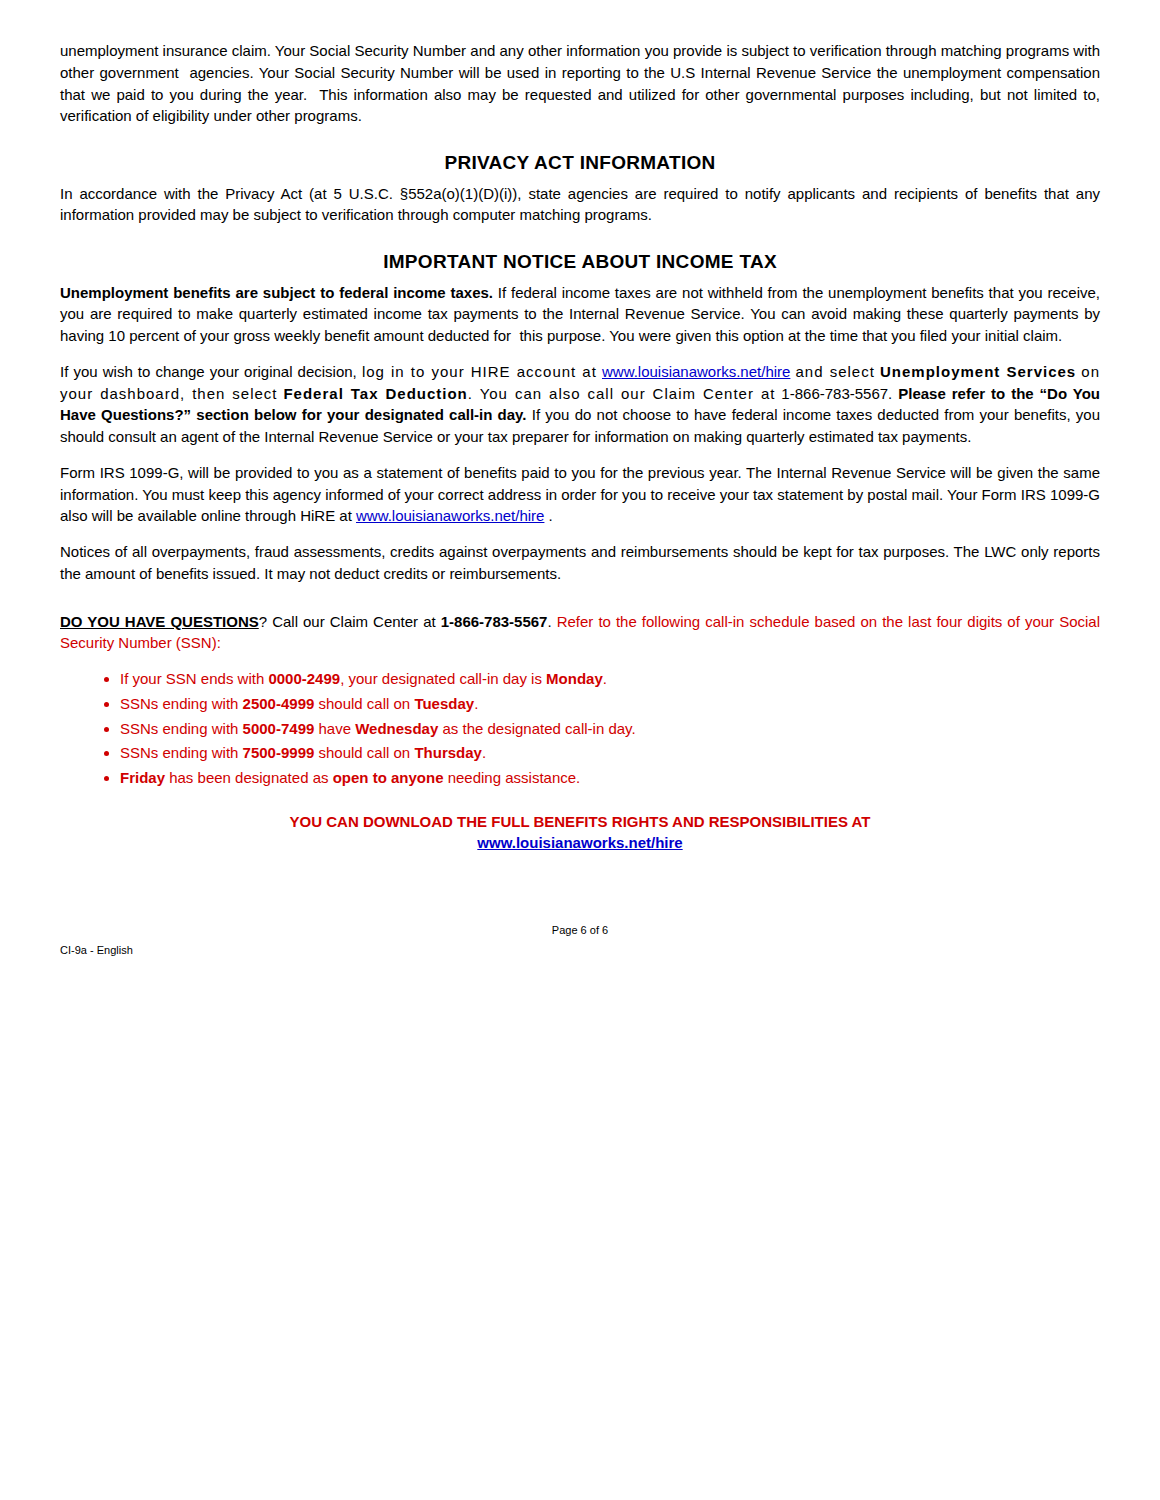unemployment insurance claim. Your Social Security Number and any other information you provide is subject to verification through matching programs with other government agencies. Your Social Security Number will be used in reporting to the U.S Internal Revenue Service the unemployment compensation that we paid to you during the year. This information also may be requested and utilized for other governmental purposes including, but not limited to, verification of eligibility under other programs.
PRIVACY ACT INFORMATION
In accordance with the Privacy Act (at 5 U.S.C. §552a(o)(1)(D)(i)), state agencies are required to notify applicants and recipients of benefits that any information provided may be subject to verification through computer matching programs.
IMPORTANT NOTICE ABOUT INCOME TAX
Unemployment benefits are subject to federal income taxes. If federal income taxes are not withheld from the unemployment benefits that you receive, you are required to make quarterly estimated income tax payments to the Internal Revenue Service. You can avoid making these quarterly payments by having 10 percent of your gross weekly benefit amount deducted for this purpose. You were given this option at the time that you filed your initial claim.
If you wish to change your original decision, log in to your HIRE account at www.louisianaworks.net/hire and select Unemployment Services on your dashboard, then select Federal Tax Deduction. You can also call our Claim Center at 1-866-783-5567. Please refer to the “Do You Have Questions?” section below for your designated call-in day. If you do not choose to have federal income taxes deducted from your benefits, you should consult an agent of the Internal Revenue Service or your tax preparer for information on making quarterly estimated tax payments.
Form IRS 1099-G, will be provided to you as a statement of benefits paid to you for the previous year. The Internal Revenue Service will be given the same information. You must keep this agency informed of your correct address in order for you to receive your tax statement by postal mail. Your Form IRS 1099-G also will be available online through HiRE at www.louisianaworks.net/hire .
Notices of all overpayments, fraud assessments, credits against overpayments and reimbursements should be kept for tax purposes. The LWC only reports the amount of benefits issued. It may not deduct credits or reimbursements.
DO YOU HAVE QUESTIONS? Call our Claim Center at 1-866-783-5567. Refer to the following call-in schedule based on the last four digits of your Social Security Number (SSN):
If your SSN ends with 0000-2499, your designated call-in day is Monday.
SSNs ending with 2500-4999 should call on Tuesday.
SSNs ending with 5000-7499 have Wednesday as the designated call-in day.
SSNs ending with 7500-9999 should call on Thursday.
Friday has been designated as open to anyone needing assistance.
YOU CAN DOWNLOAD THE FULL BENEFITS RIGHTS AND RESPONSIBILITIES AT
www.louisianaworks.net/hire
Page 6 of 6
CI-9a - English